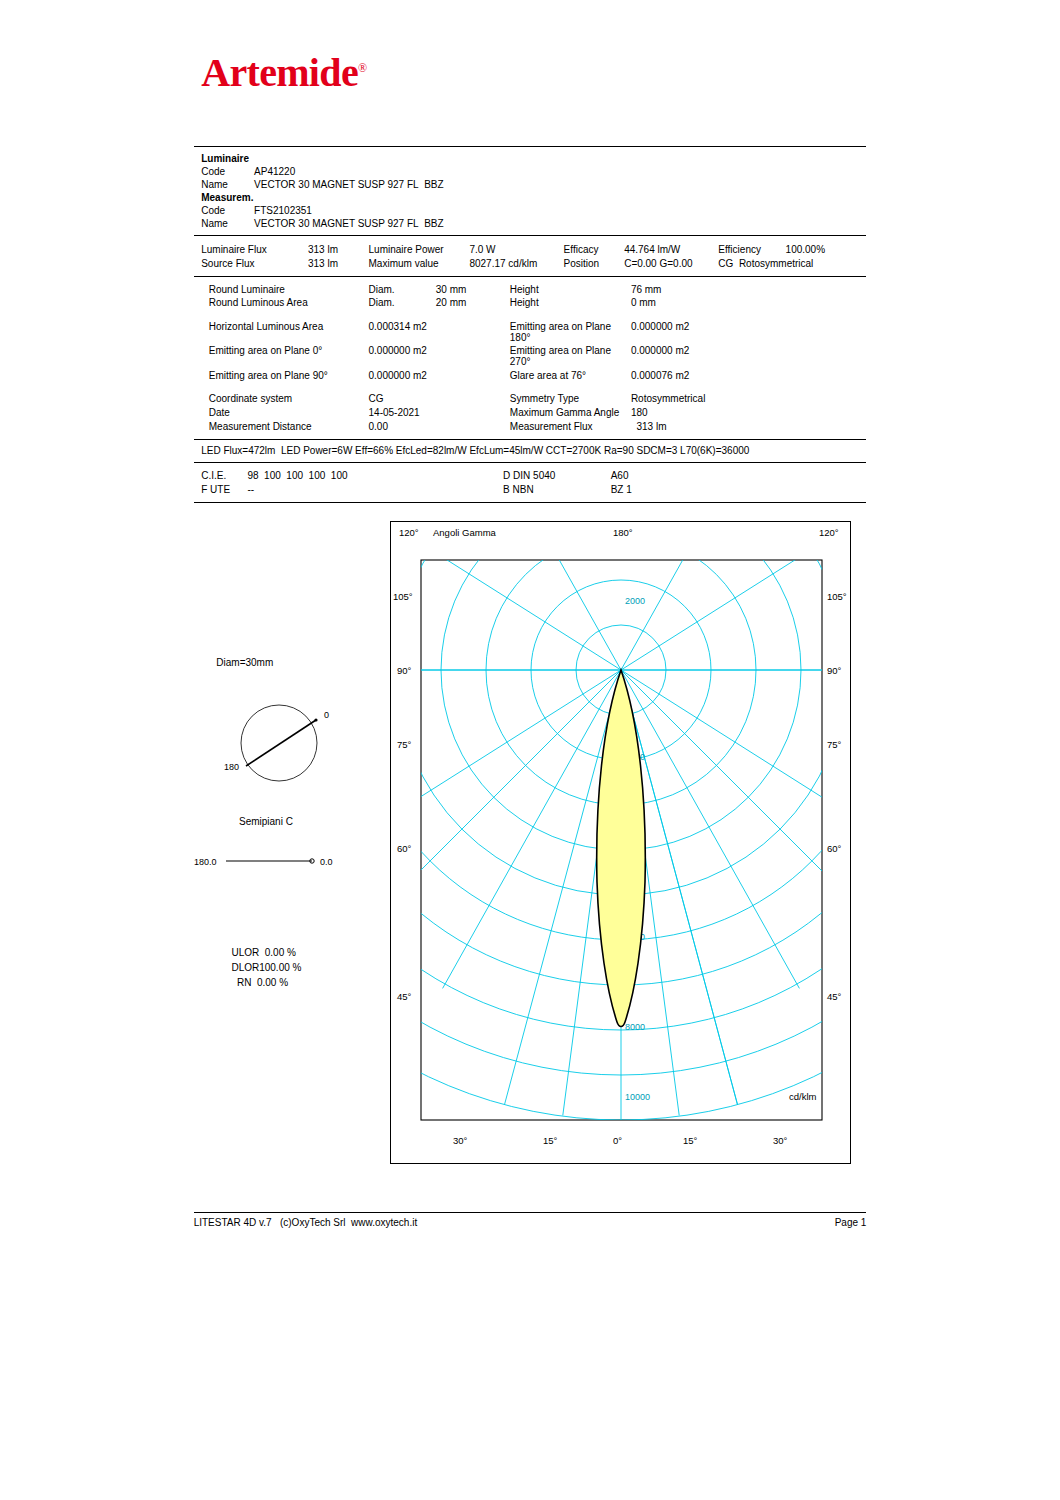Artemide®
| Luminaire |
| Code | AP41220 |
| Name | VECTOR 30 MAGNET SUSP 927 FL BBZ |
| Measurem. |
| Code | FTS2102351 |
| Name | VECTOR 30 MAGNET SUSP 927 FL BBZ |
| Luminaire Flux | 313 lm | Luminaire Power | 7.0 W | Efficacy | 44.764 lm/W | Efficiency | 100.00% |
| Source Flux | 313 lm | Maximum value | 8027.17 cd/klm | Position | C=0.00 G=0.00 | CG Rotosymmetrical | |
| Round Luminaire | Diam. | 30 mm | Height | 76 mm | |
| Round Luminous Area | Diam. | 20 mm | Height | 0 mm | |
| Horizontal Luminous Area | 0.000314 m2 | Emitting area on Plane 180° | 0.000000 m2 |
| Emitting area on Plane 0° | 0.000000 m2 | Emitting area on Plane 270° | 0.000000 m2 |
| Emitting area on Plane 90° | 0.000000 m2 | Glare area at 76° | 0.000076 m2 |
| Coordinate system | CG | Symmetry Type | Rotosymmetrical |
| Date | 14-05-2021 | Maximum Gamma Angle | 180 |
| Measurement Distance | 0.00 | Measurement Flux | 313 lm |
LED Flux=472lm LED Power=6W Eff=66% EfcLed=82lm/W EfcLum=45lm/W CCT=2700K Ra=90 SDCM=3 L70(6K)=36000
| C.I.E. | 98 100 100 100 100 | D DIN 5040 | A60 | |
| F UTE | -- | B NBN | BZ 1 | |
Diam=30mm
0 180
Semipiani C
180.0 0.0
ULOR 0.00 %
DLOR100.00 %
RN 0.00 %
120° Angoli Gamma 180° 120° 105° 90° 75° 60° 45° 105° 90° 75° 60° 45° 30° 15° 0° 15° 30° cd/klm 2000 2000 4000 6000 8000 10000
LITESTAR 4D v.7 (c)OxyTech Srl www.oxytech.it
Page 1